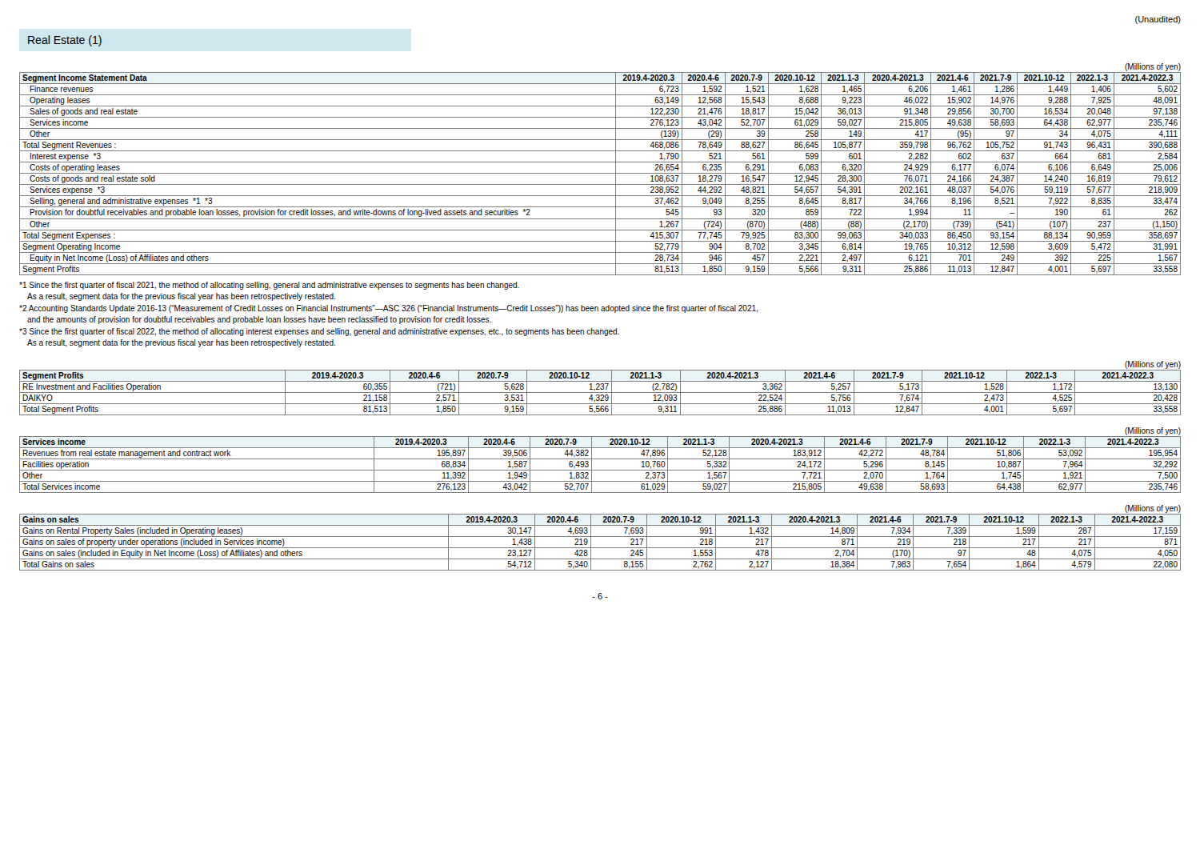(Unaudited)
Real Estate (1)
(Millions of yen)
| Segment Income Statement Data | 2019.4-2020.3 | 2020.4-6 | 2020.7-9 | 2020.10-12 | 2021.1-3 | 2020.4-2021.3 | 2021.4-6 | 2021.7-9 | 2021.10-12 | 2022.1-3 | 2021.4-2022.3 |
| --- | --- | --- | --- | --- | --- | --- | --- | --- | --- | --- | --- |
| Finance revenues | 6,723 | 1,592 | 1,521 | 1,628 | 1,465 | 6,206 | 1,461 | 1,286 | 1,449 | 1,406 | 5,602 |
| Operating leases | 63,149 | 12,568 | 15,543 | 8,688 | 9,223 | 46,022 | 15,902 | 14,976 | 9,288 | 7,925 | 48,091 |
| Sales of goods and real estate | 122,230 | 21,476 | 18,817 | 15,042 | 36,013 | 91,348 | 29,856 | 30,700 | 16,534 | 20,048 | 97,138 |
| Services income | 276,123 | 43,042 | 52,707 | 61,029 | 59,027 | 215,805 | 49,638 | 58,693 | 64,438 | 62,977 | 235,746 |
| Other | (139) | (29) | 39 | 258 | 149 | 417 | (95) | 97 | 34 | 4,075 | 4,111 |
| Total Segment Revenues : | 468,086 | 78,649 | 88,627 | 86,645 | 105,877 | 359,798 | 96,762 | 105,752 | 91,743 | 96,431 | 390,688 |
| Interest expense *3 | 1,790 | 521 | 561 | 599 | 601 | 2,282 | 602 | 637 | 664 | 681 | 2,584 |
| Costs of operating leases | 26,654 | 6,235 | 6,291 | 6,083 | 6,320 | 24,929 | 6,177 | 6,074 | 6,106 | 6,649 | 25,006 |
| Costs of goods and real estate sold | 108,637 | 18,279 | 16,547 | 12,945 | 28,300 | 76,071 | 24,166 | 24,387 | 14,240 | 16,819 | 79,612 |
| Services expense *3 | 238,952 | 44,292 | 48,821 | 54,657 | 54,391 | 202,161 | 48,037 | 54,076 | 59,119 | 57,677 | 218,909 |
| Selling, general and administrative expenses *1 *3 | 37,462 | 9,049 | 8,255 | 8,645 | 8,817 | 34,766 | 8,196 | 8,521 | 7,922 | 8,835 | 33,474 |
| Provision for doubtful receivables and probable loan losses, provision for credit losses, and write-downs of long-lived assets and securities *2 | 545 | 93 | 320 | 859 | 722 | 1,994 | 11 | – | 190 | 61 | 262 |
| Other | 1,267 | (724) | (870) | (488) | (88) | (2,170) | (739) | (541) | (107) | 237 | (1,150) |
| Total Segment Expenses : | 415,307 | 77,745 | 79,925 | 83,300 | 99,063 | 340,033 | 86,450 | 93,154 | 88,134 | 90,959 | 358,697 |
| Segment Operating Income | 52,779 | 904 | 8,702 | 3,345 | 6,814 | 19,765 | 10,312 | 12,598 | 3,609 | 5,472 | 31,991 |
| Equity in Net Income (Loss) of Affiliates and others | 28,734 | 946 | 457 | 2,221 | 2,497 | 6,121 | 701 | 249 | 392 | 225 | 1,567 |
| Segment Profits | 81,513 | 1,850 | 9,159 | 5,566 | 9,311 | 25,886 | 11,013 | 12,847 | 4,001 | 5,697 | 33,558 |
*1 Since the first quarter of fiscal 2021, the method of allocating selling, general and administrative expenses to segments has been changed.
As a result, segment data for the previous fiscal year has been retrospectively restated.
*2 Accounting Standards Update 2016-13 (“Measurement of Credit Losses on Financial Instruments”—ASC 326 (“Financial Instruments—Credit Losses”)) has been adopted since the first quarter of fiscal 2021,
and the amounts of provision for doubtful receivables and probable loan losses have been reclassified to provision for credit losses.
*3 Since the first quarter of fiscal 2022, the method of allocating interest expenses and selling, general and administrative expenses, etc., to segments has been changed.
As a result, segment data for the previous fiscal year has been retrospectively restated.
(Millions of yen)
| Segment Profits | 2019.4-2020.3 | 2020.4-6 | 2020.7-9 | 2020.10-12 | 2021.1-3 | 2020.4-2021.3 | 2021.4-6 | 2021.7-9 | 2021.10-12 | 2022.1-3 | 2021.4-2022.3 |
| --- | --- | --- | --- | --- | --- | --- | --- | --- | --- | --- | --- |
| RE Investment and Facilities Operation | 60,355 | (721) | 5,628 | 1,237 | (2,782) | 3,362 | 5,257 | 5,173 | 1,528 | 1,172 | 13,130 |
| DAIKYO | 21,158 | 2,571 | 3,531 | 4,329 | 12,093 | 22,524 | 5,756 | 7,674 | 2,473 | 4,525 | 20,428 |
| Total Segment Profits | 81,513 | 1,850 | 9,159 | 5,566 | 9,311 | 25,886 | 11,013 | 12,847 | 4,001 | 5,697 | 33,558 |
(Millions of yen)
| Services income | 2019.4-2020.3 | 2020.4-6 | 2020.7-9 | 2020.10-12 | 2021.1-3 | 2020.4-2021.3 | 2021.4-6 | 2021.7-9 | 2021.10-12 | 2022.1-3 | 2021.4-2022.3 |
| --- | --- | --- | --- | --- | --- | --- | --- | --- | --- | --- | --- |
| Revenues from real estate management and contract work | 195,897 | 39,506 | 44,382 | 47,896 | 52,128 | 183,912 | 42,272 | 48,784 | 51,806 | 53,092 | 195,954 |
| Facilities operation | 68,834 | 1,587 | 6,493 | 10,760 | 5,332 | 24,172 | 5,296 | 8,145 | 10,887 | 7,964 | 32,292 |
| Other | 11,392 | 1,949 | 1,832 | 2,373 | 1,567 | 7,721 | 2,070 | 1,764 | 1,745 | 1,921 | 7,500 |
| Total Services income | 276,123 | 43,042 | 52,707 | 61,029 | 59,027 | 215,805 | 49,638 | 58,693 | 64,438 | 62,977 | 235,746 |
(Millions of yen)
| Gains on sales | 2019.4-2020.3 | 2020.4-6 | 2020.7-9 | 2020.10-12 | 2021.1-3 | 2020.4-2021.3 | 2021.4-6 | 2021.7-9 | 2021.10-12 | 2022.1-3 | 2021.4-2022.3 |
| --- | --- | --- | --- | --- | --- | --- | --- | --- | --- | --- | --- |
| Gains on Rental Property Sales (included in Operating leases) | 30,147 | 4,693 | 7,693 | 991 | 1,432 | 14,809 | 7,934 | 7,339 | 1,599 | 287 | 17,159 |
| Gains on sales of property under operations (included in Services income) | 1,438 | 219 | 217 | 218 | 217 | 871 | 219 | 218 | 217 | 217 | 871 |
| Gains on sales (included in Equity in Net Income (Loss) of Affiliates) and others | 23,127 | 428 | 245 | 1,553 | 478 | 2,704 | (170) | 97 | 48 | 4,075 | 4,050 |
| Total Gains on sales | 54,712 | 5,340 | 8,155 | 2,762 | 2,127 | 18,384 | 7,983 | 7,654 | 1,864 | 4,579 | 22,080 |
- 6 -